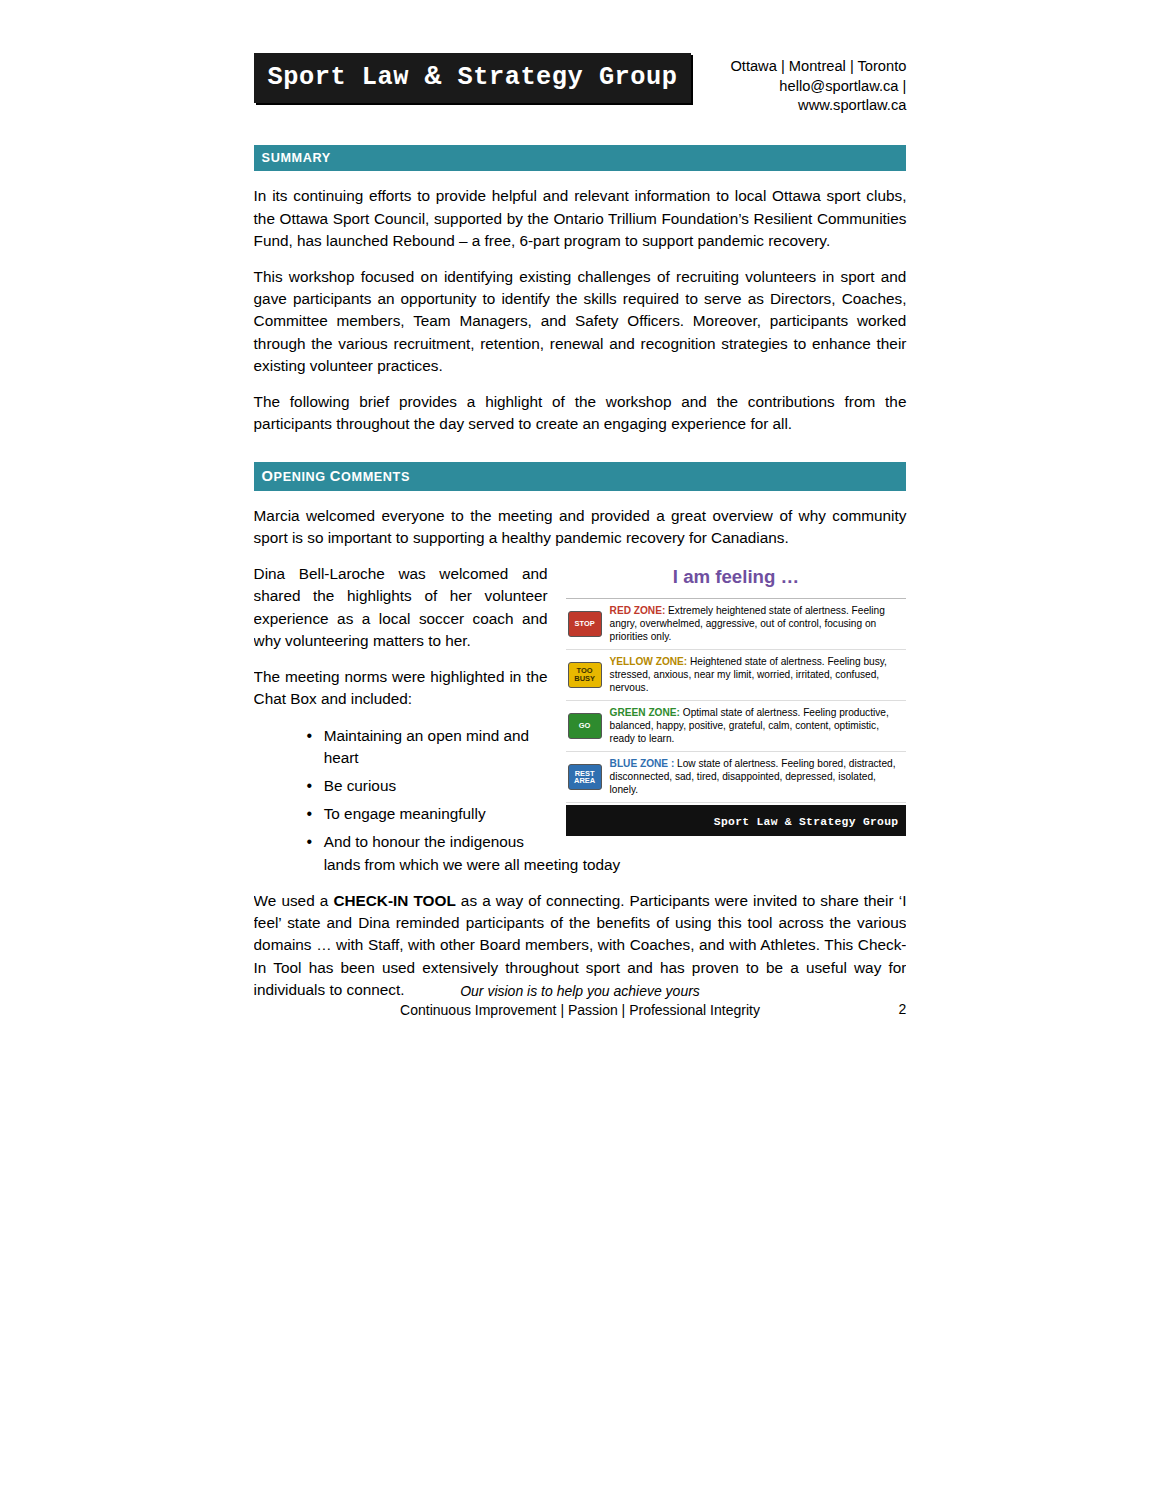Sport Law & Strategy Group
Ottawa | Montreal | Toronto
hello@sportlaw.ca | www.sportlaw.ca
Summary
In its continuing efforts to provide helpful and relevant information to local Ottawa sport clubs, the Ottawa Sport Council, supported by the Ontario Trillium Foundation’s Resilient Communities Fund, has launched Rebound – a free, 6-part program to support pandemic recovery.
This workshop focused on identifying existing challenges of recruiting volunteers in sport and gave participants an opportunity to identify the skills required to serve as Directors, Coaches, Committee members, Team Managers, and Safety Officers. Moreover, participants worked through the various recruitment, retention, renewal and recognition strategies to enhance their existing volunteer practices.
The following brief provides a highlight of the workshop and the contributions from the participants throughout the day served to create an engaging experience for all.
OPENING COMMENTS
Marcia welcomed everyone to the meeting and provided a great overview of why community sport is so important to supporting a healthy pandemic recovery for Canadians.
I am feeling …
STOP
RED ZONE: Extremely heightened state of alertness. Feeling angry, overwhelmed, aggressive, out of control, focusing on priorities only.
TOO
BUSY
YELLOW ZONE: Heightened state of alertness. Feeling busy, stressed, anxious, near my limit, worried, irritated, confused, nervous.
GO
GREEN ZONE: Optimal state of alertness. Feeling productive, balanced, happy, positive, grateful, calm, content, optimistic, ready to learn.
REST
AREA
BLUE ZONE : Low state of alertness. Feeling bored, distracted, disconnected, sad, tired, disappointed, depressed, isolated, lonely.
Sport Law & Strategy Group
Dina Bell-Laroche was welcomed and shared the highlights of her volunteer experience as a local soccer coach and why volunteering matters to her.
The meeting norms were highlighted in the Chat Box and included:
Maintaining an open mind and heart
Be curious
To engage meaningfully
And to honour the indigenous lands from which we were all meeting today
We used a CHECK-IN TOOL as a way of connecting. Participants were invited to share their ‘I feel’ state and Dina reminded participants of the benefits of using this tool across the various domains … with Staff, with other Board members, with Coaches, and with Athletes. This Check-In Tool has been used extensively throughout sport and has proven to be a useful way for individuals to connect.
Our vision is to help you achieve yours
Continuous Improvement | Passion | Professional Integrity
2